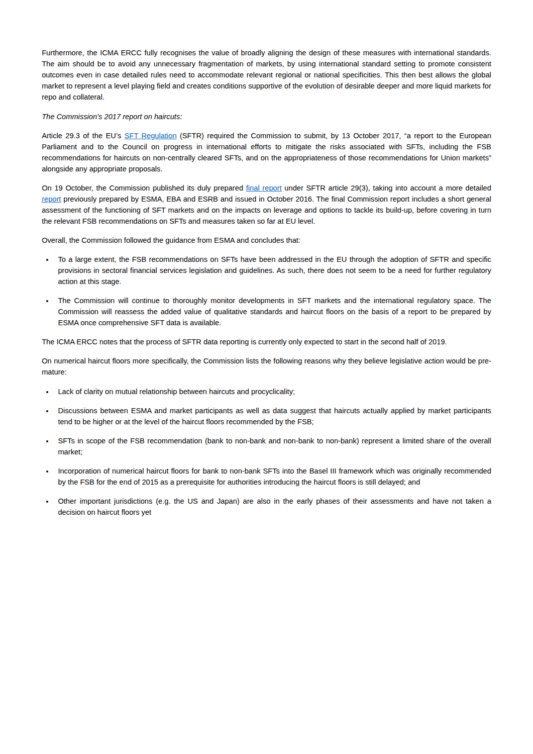Furthermore, the ICMA ERCC fully recognises the value of broadly aligning the design of these measures with international standards. The aim should be to avoid any unnecessary fragmentation of markets, by using international standard setting to promote consistent outcomes even in case detailed rules need to accommodate relevant regional or national specificities. This then best allows the global market to represent a level playing field and creates conditions supportive of the evolution of desirable deeper and more liquid markets for repo and collateral.
The Commission’s 2017 report on haircuts:
Article 29.3 of the EU’s SFT Regulation (SFTR) required the Commission to submit, by 13 October 2017, “a report to the European Parliament and to the Council on progress in international efforts to mitigate the risks associated with SFTs, including the FSB recommendations for haircuts on non-centrally cleared SFTs, and on the appropriateness of those recommendations for Union markets” alongside any appropriate proposals.
On 19 October, the Commission published its duly prepared final report under SFTR article 29(3), taking into account a more detailed report previously prepared by ESMA, EBA and ESRB and issued in October 2016. The final Commission report includes a short general assessment of the functioning of SFT markets and on the impacts on leverage and options to tackle its build-up, before covering in turn the relevant FSB recommendations on SFTs and measures taken so far at EU level.
Overall, the Commission followed the guidance from ESMA and concludes that:
To a large extent, the FSB recommendations on SFTs have been addressed in the EU through the adoption of SFTR and specific provisions in sectoral financial services legislation and guidelines. As such, there does not seem to be a need for further regulatory action at this stage.
The Commission will continue to thoroughly monitor developments in SFT markets and the international regulatory space. The Commission will reassess the added value of qualitative standards and haircut floors on the basis of a report to be prepared by ESMA once comprehensive SFT data is available.
The ICMA ERCC notes that the process of SFTR data reporting is currently only expected to start in the second half of 2019.
On numerical haircut floors more specifically, the Commission lists the following reasons why they believe legislative action would be pre-mature:
Lack of clarity on mutual relationship between haircuts and procyclicality;
Discussions between ESMA and market participants as well as data suggest that haircuts actually applied by market participants tend to be higher or at the level of the haircut floors recommended by the FSB;
SFTs in scope of the FSB recommendation (bank to non-bank and non-bank to non-bank) represent a limited share of the overall market;
Incorporation of numerical haircut floors for bank to non-bank SFTs into the Basel III framework which was originally recommended by the FSB for the end of 2015 as a prerequisite for authorities introducing the haircut floors is still delayed; and
Other important jurisdictions (e.g. the US and Japan) are also in the early phases of their assessments and have not taken a decision on haircut floors yet